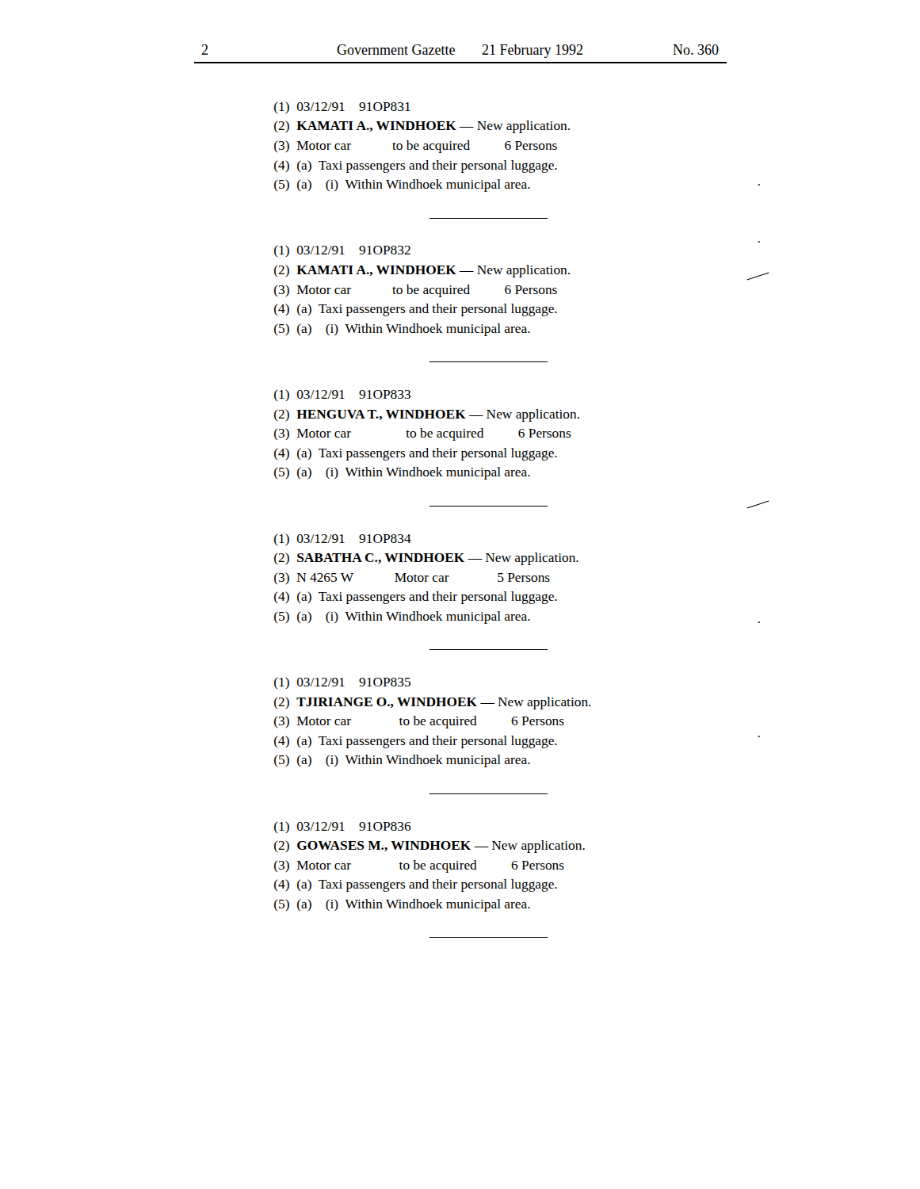2
Government Gazette 21 February 1992
No. 360
.
.
.
.
(1) 03/12/91 91OP831
(2) KAMATI A., WINDHOEK — New application.
(3) Motor car to be acquired 6 Persons
(4) (a) Taxi passengers and their personal luggage.
(5) (a) (i) Within Windhoek municipal area.
(1) 03/12/91 91OP832
(2) KAMATI A., WINDHOEK — New application.
(3) Motor car to be acquired 6 Persons
(4) (a) Taxi passengers and their personal luggage.
(5) (a) (i) Within Windhoek municipal area.
(1) 03/12/91 91OP833
(2) HENGUVA T., WINDHOEK — New application.
(3) Motor car to be acquired 6 Persons
(4) (a) Taxi passengers and their personal luggage.
(5) (a) (i) Within Windhoek municipal area.
(1) 03/12/91 91OP834
(2) SABATHA C., WINDHOEK — New application.
(3) N 4265 W Motor car 5 Persons
(4) (a) Taxi passengers and their personal luggage.
(5) (a) (i) Within Windhoek municipal area.
(1) 03/12/91 91OP835
(2) TJIRIANGE O., WINDHOEK — New application.
(3) Motor car to be acquired 6 Persons
(4) (a) Taxi passengers and their personal luggage.
(5) (a) (i) Within Windhoek municipal area.
(1) 03/12/91 91OP836
(2) GOWASES M., WINDHOEK — New application.
(3) Motor car to be acquired 6 Persons
(4) (a) Taxi passengers and their personal luggage.
(5) (a) (i) Within Windhoek municipal area.